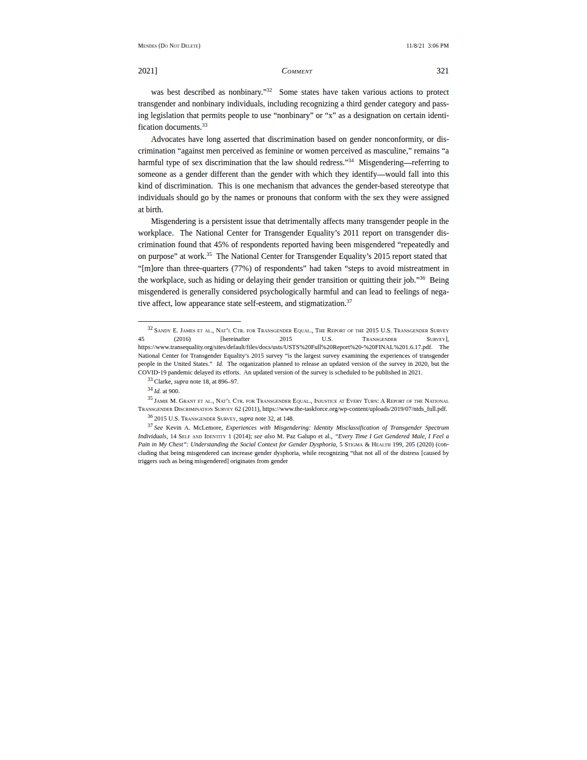Mendes (Do Not Delete) 11/8/21 3:06 PM
2021] Comment 321
was best described as nonbinary.”32 Some states have taken various actions to protect transgender and nonbinary individuals, including recognizing a third gender category and passing legislation that permits people to use “nonbinary” or “x” as a designation on certain identification documents.33
Advocates have long asserted that discrimination based on gender nonconformity, or discrimination “against men perceived as feminine or women perceived as masculine,” remains “a harmful type of sex discrimination that the law should redress.”34 Misgendering—referring to someone as a gender different than the gender with which they identify—would fall into this kind of discrimination. This is one mechanism that advances the gender-based stereotype that individuals should go by the names or pronouns that conform with the sex they were assigned at birth.
Misgendering is a persistent issue that detrimentally affects many transgender people in the workplace. The National Center for Transgender Equality’s 2011 report on transgender discrimination found that 45% of respondents reported having been misgendered “repeatedly and on purpose” at work.35 The National Center for Transgender Equality’s 2015 report stated that “[m]ore than three-quarters (77%) of respondents” had taken “steps to avoid mistreatment in the workplace, such as hiding or delaying their gender transition or quitting their job.”36 Being misgendered is generally considered psychologically harmful and can lead to feelings of negative affect, low appearance state self-esteem, and stigmatization.37
32 Sandy E. James et al., Nat’l Ctr. for Transgender Equal., The Report of the 2015 U.S. Transgender Survey 45 (2016) [hereinafter 2015 U.S. Transgender Survey], https://www.transequality.org/sites/default/files/docs/usts/USTS%20Full%20Report%20-%20FINAL%201.6.17.pdf. The National Center for Transgender Equality’s 2015 survey “is the largest survey examining the experiences of transgender people in the United States.” Id. The organization planned to release an updated version of the survey in 2020, but the COVID-19 pandemic delayed its efforts. An updated version of the survey is scheduled to be published in 2021.
33 Clarke, supra note 18, at 896–97.
34 Id. at 900.
35 Jamie M. Grant et al., Nat’l Ctr. for Transgender Equal., Injustice at Every Turn: A Report of the National Transgender Discrimination Survey 62 (2011), https://www.the-taskforce.org/wp-content/uploads/2019/07/ntds_full.pdf.
362015 U.S. Transgender Survey, supra note 32, at 148.
37 See Kevin A. McLemore, Experiences with Misgendering: Identity Misclassification of Transgender Spectrum Individuals, 14 Self and Identity 1 (2014); see also M. Paz Galupo et al., “Every Time I Get Gendered Male, I Feel a Pain in My Chest”: Understanding the Social Context for Gender Dysphoria, 5 Stigma & Health 199, 205 (2020) (concluding that being misgendered can increase gender dysphoria, while recognizing “that not all of the distress [caused by triggers such as being misgendered] originates from gender